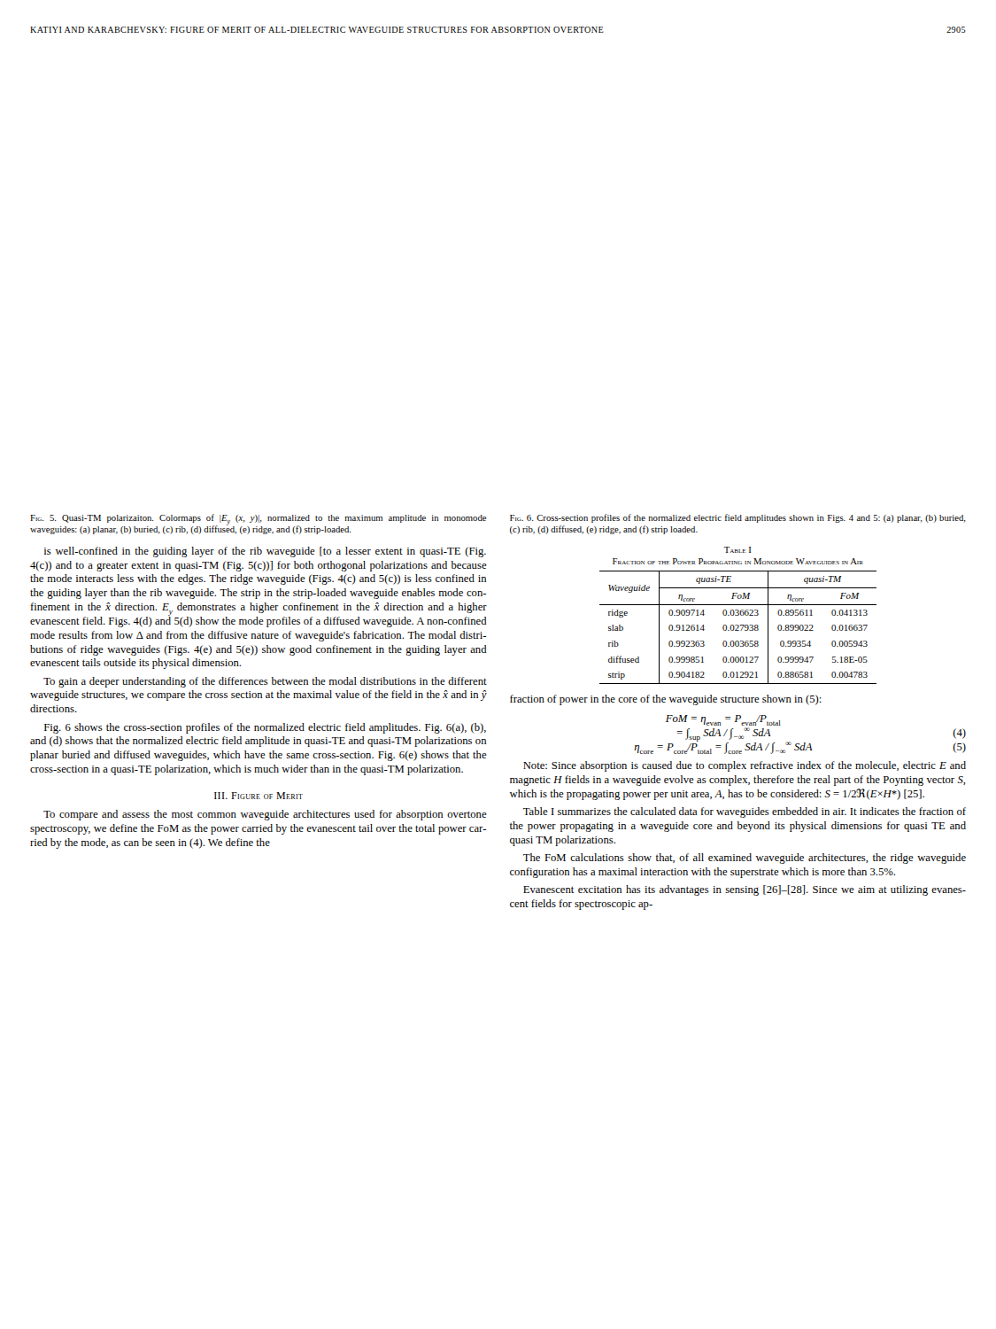Katiyi and Karabchevsky: Figure of Merit of All-Dielectric Waveguide Structures for Absorption Overtone
2905
Fig. 5. Quasi-TM polarizaiton. Colormaps of |Ey (x, y)|, normalized to the maximum amplitude in monomode waveguides: (a) planar, (b) buried, (c) rib, (d) diffused, (e) ridge, and (f) strip-loaded.
is well-confined in the guiding layer of the rib waveguide [to a lesser extent in quasi-TE (Fig. 4(c)) and to a greater extent in quasi-TM (Fig. 5(c))] for both orthogonal polarizations and because the mode interacts less with the edges. The ridge waveguide (Figs. 4(c) and 5(c)) is less confined in the guiding layer than the rib waveguide. The strip in the strip-loaded waveguide enables mode confinement in the x̂ direction. Ey demonstrates a higher confinement in the x̂ direction and a higher evanescent field. Figs. 4(d) and 5(d) show the mode profiles of a diffused waveguide. A non-confined mode results from low Δ and from the diffusive nature of waveguide's fabrication. The modal distributions of ridge waveguides (Figs. 4(e) and 5(e)) show good confinement in the guiding layer and evanescent tails outside its physical dimension.
To gain a deeper understanding of the differences between the modal distributions in the different waveguide structures, we compare the cross section at the maximal value of the field in the x̂ and in ŷ directions.
Fig. 6 shows the cross-section profiles of the normalized electric field amplitudes. Fig. 6(a), (b), and (d) shows that the normalized electric field amplitude in quasi-TE and quasi-TM polarizations on planar buried and diffused waveguides, which have the same cross-section. Fig. 6(e) shows that the cross-section in a quasi-TE polarization, which is much wider than in the quasi-TM polarization.
III. Figure of Merit
To compare and assess the most common waveguide architectures used for absorption overtone spectroscopy, we define the FoM as the power carried by the evanescent tail over the total power carried by the mode, as can be seen in (4). We define the
Fig. 6. Cross-section profiles of the normalized electric field amplitudes shown in Figs. 4 and 5: (a) planar, (b) buried, (c) rib, (d) diffused, (e) ridge, and (f) strip loaded.
Table I
Fraction of the Power Propagating in Monomode Waveguides in Air
| Waveguide | quasi-TE | quasi-TM |
| --- | --- | --- |
| η core | FoM | η core | FoM |
| ridge | 0.909714 | 0.036623 | 0.895611 | 0.041313 |
| slab | 0.912614 | 0.027938 | 0.899022 | 0.016637 |
| rib | 0.992363 | 0.003658 | 0.99354 | 0.005943 |
| diffused | 0.999851 | 0.000127 | 0.999947 | 5.18E-05 |
| strip | 0.904182 | 0.012921 | 0.886581 | 0.004783 |
fraction of power in the core of the waveguide structure shown in (5):
FoM = ηevan = Pevan/Ptotal
= ∫sup SdA / ∫−∞∞ SdA
(4)
ηcore = Pcore/Ptotal = ∫core SdA / ∫−∞∞ SdA
(5)
Note: Since absorption is caused due to complex refractive index of the molecule, electric E and magnetic H fields in a waveguide evolve as complex, therefore the real part of the Poynting vector S, which is the propagating power per unit area, A, has to be considered: S = 1/2ℜ(E×H*) [25].
Table I summarizes the calculated data for waveguides embedded in air. It indicates the fraction of the power propagating in a waveguide core and beyond its physical dimensions for quasi TE and quasi TM polarizations.
The FoM calculations show that, of all examined waveguide architectures, the ridge waveguide configuration has a maximal interaction with the superstrate which is more than 3.5%.
Evanescent excitation has its advantages in sensing [26]–[28]. Since we aim at utilizing evanescent fields for spectroscopic ap-